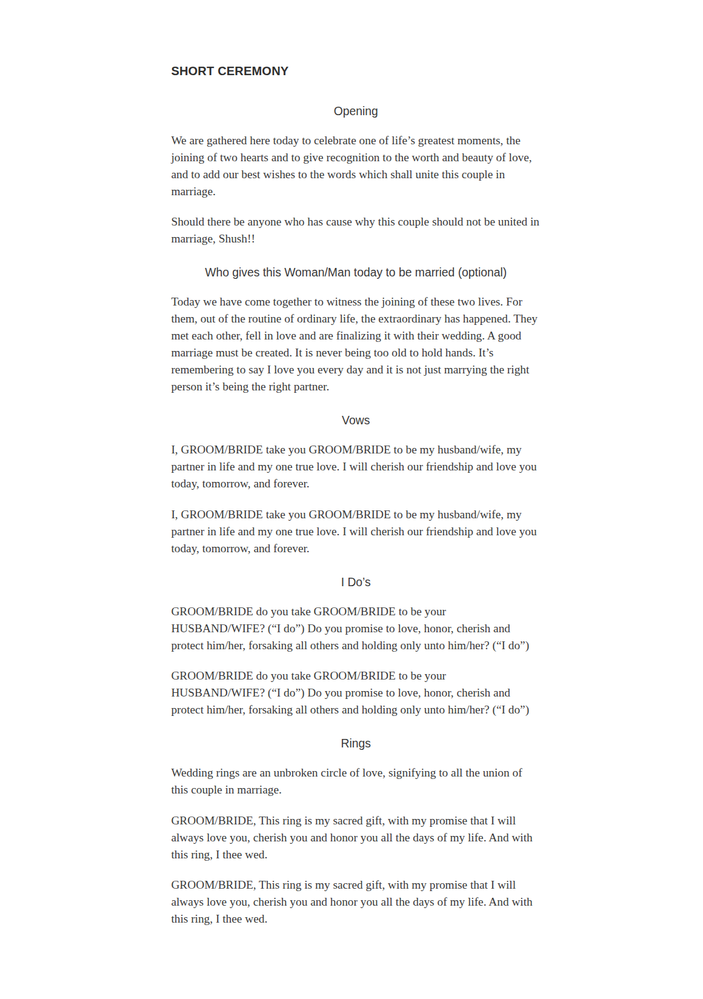SHORT CEREMONY
Opening
We are gathered here today to celebrate one of life’s greatest moments, the joining of two hearts and to give recognition to the worth and beauty of love, and to add our best wishes to the words which shall unite this couple in marriage.
Should there be anyone who has cause why this couple should not be united in marriage, Shush!!
Who gives this Woman/Man today to be married (optional)
Today we have come together to witness the joining of these two lives. For them, out of the routine of ordinary life, the extraordinary has happened. They met each other, fell in love and are finalizing it with their wedding. A good marriage must be created. It is never being too old to hold hands. It’s remembering to say I love you every day and it is not just marrying the right person it’s being the right partner.
Vows
I, GROOM/BRIDE take you GROOM/BRIDE to be my husband/wife, my partner in life and my one true love. I will cherish our friendship and love you today, tomorrow, and forever.
I, GROOM/BRIDE take you GROOM/BRIDE to be my husband/wife, my partner in life and my one true love. I will cherish our friendship and love you today, tomorrow, and forever.
I Do’s
GROOM/BRIDE do you take GROOM/BRIDE to be your HUSBAND/WIFE? (“I do”) Do you promise to love, honor, cherish and protect him/her, forsaking all others and holding only unto him/her? (“I do”)
GROOM/BRIDE do you take GROOM/BRIDE to be your HUSBAND/WIFE? (“I do”) Do you promise to love, honor, cherish and protect him/her, forsaking all others and holding only unto him/her? (“I do”)
Rings
Wedding rings are an unbroken circle of love, signifying to all the union of this couple in marriage.
GROOM/BRIDE, This ring is my sacred gift, with my promise that I will always love you, cherish you and honor you all the days of my life. And with this ring, I thee wed.
GROOM/BRIDE, This ring is my sacred gift, with my promise that I will always love you, cherish you and honor you all the days of my life. And with this ring, I thee wed.